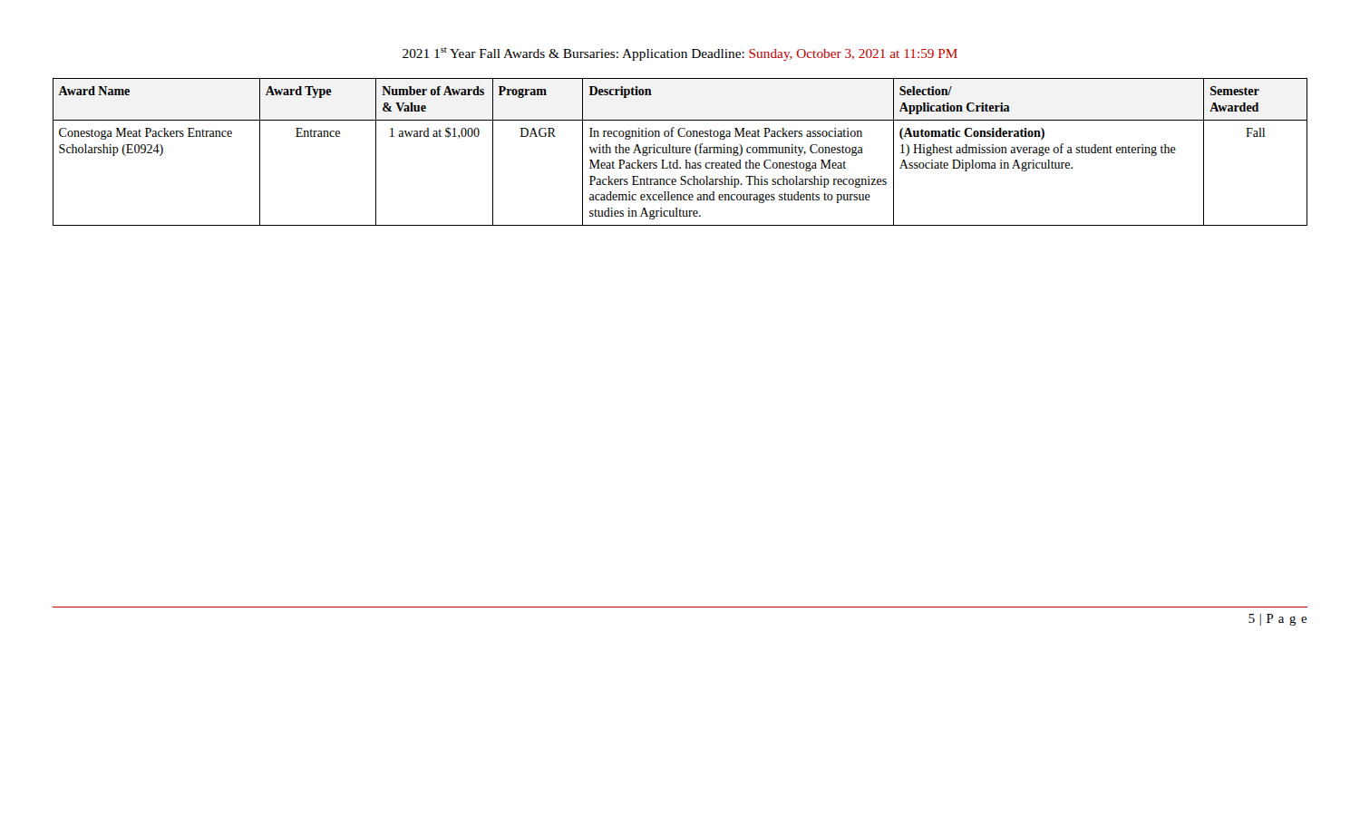2021 1st Year Fall Awards & Bursaries: Application Deadline: Sunday, October 3, 2021 at 11:59 PM
| Award Name | Award Type | Number of Awards & Value | Program | Description | Selection/ Application Criteria | Semester Awarded |
| --- | --- | --- | --- | --- | --- | --- |
| Conestoga Meat Packers Entrance Scholarship (E0924) | Entrance | 1 award at $1,000 | DAGR | In recognition of Conestoga Meat Packers association with the Agriculture (farming) community, Conestoga Meat Packers Ltd. has created the Conestoga Meat Packers Entrance Scholarship. This scholarship recognizes academic excellence and encourages students to pursue studies in Agriculture. | (Automatic Consideration) 1) Highest admission average of a student entering the Associate Diploma in Agriculture. | Fall |
5 | P a g e